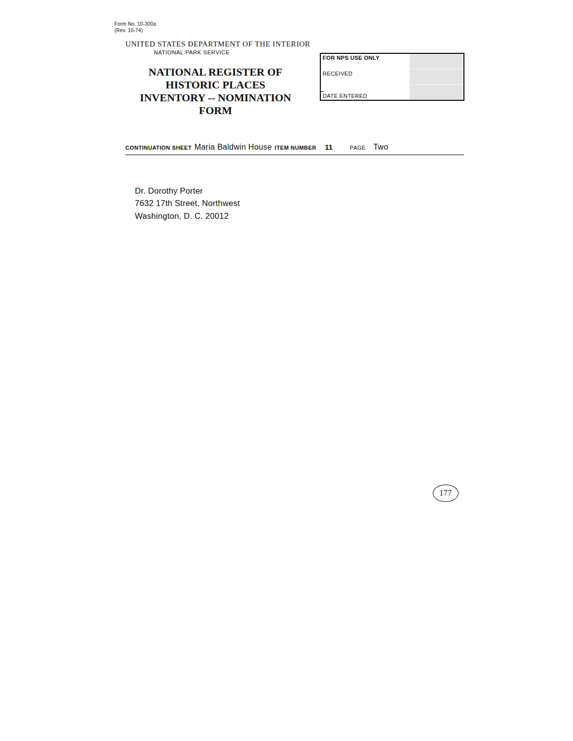Form No. 10-300a
(Rev. 10-74)
UNITED STATES DEPARTMENT OF THE INTERIOR
NATIONAL PARK SERVICE
NATIONAL REGISTER OF HISTORIC PLACES INVENTORY -- NOMINATION FORM
FOR NPS USE ONLY
RECEIVED
DATE ENTERED
CONTINUATION SHEET Maria Baldwin House ITEM NUMBER 11 PAGE Two
Dr. Dorothy Porter
7632 17th Street, Northwest
Washington, D. C. 20012
177